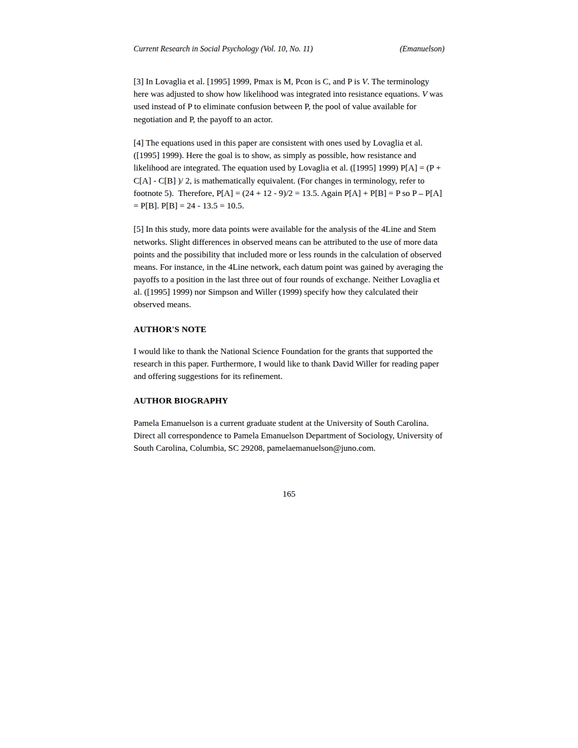Current Research in Social Psychology (Vol. 10, No. 11) (Emanuelson)
[3] In Lovaglia et al. [1995] 1999, Pmax is M, Pcon is C, and P is V. The terminology here was adjusted to show how likelihood was integrated into resistance equations. V was used instead of P to eliminate confusion between P, the pool of value available for negotiation and P, the payoff to an actor.
[4] The equations used in this paper are consistent with ones used by Lovaglia et al. ([1995] 1999). Here the goal is to show, as simply as possible, how resistance and likelihood are integrated. The equation used by Lovaglia et al. ([1995] 1999) P[A] = (P + C[A] - C[B] )/ 2, is mathematically equivalent. (For changes in terminology, refer to footnote 5). Therefore, P[A] = (24 + 12 - 9)/2 = 13.5. Again P[A] + P[B] = P so P – P[A] = P[B]. P[B] = 24 - 13.5 = 10.5.
[5] In this study, more data points were available for the analysis of the 4Line and Stem networks. Slight differences in observed means can be attributed to the use of more data points and the possibility that included more or less rounds in the calculation of observed means. For instance, in the 4Line network, each datum point was gained by averaging the payoffs to a position in the last three out of four rounds of exchange. Neither Lovaglia et al. ([1995] 1999) nor Simpson and Willer (1999) specify how they calculated their observed means.
AUTHOR'S NOTE
I would like to thank the National Science Foundation for the grants that supported the research in this paper. Furthermore, I would like to thank David Willer for reading paper and offering suggestions for its refinement.
AUTHOR BIOGRAPHY
Pamela Emanuelson is a current graduate student at the University of South Carolina. Direct all correspondence to Pamela Emanuelson Department of Sociology, University of South Carolina, Columbia, SC 29208, pamelaemanuelson@juno.com.
165